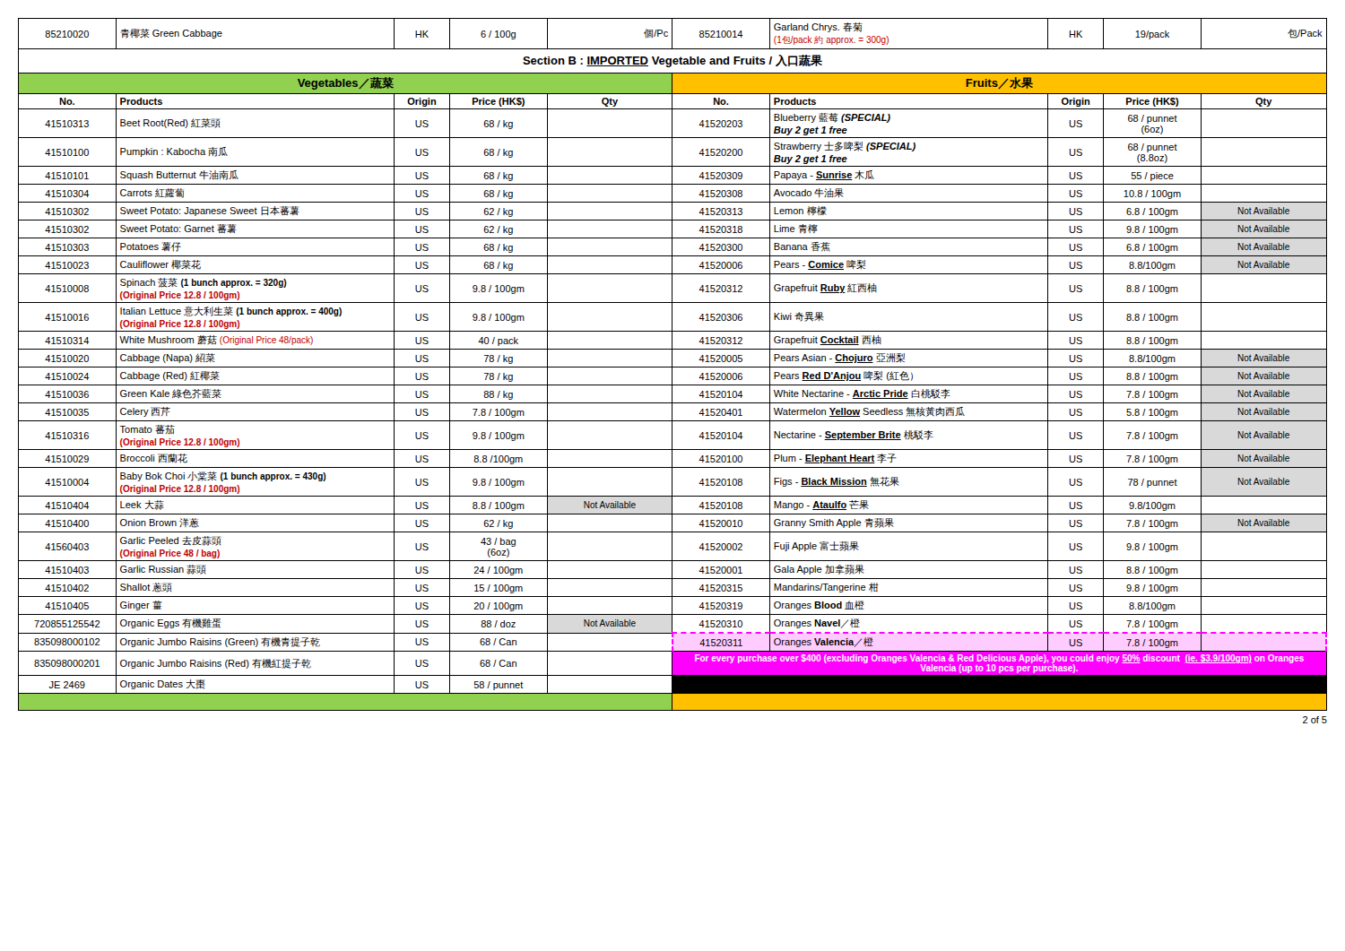| 85210020 | 青椰菜 Green Cabbage | HK | 6 / 100g | 個/Pc | 85210014 | Garland Chrys. 春菊 (1包/pack 約 approx. = 300g) | HK | 19/pack | 包/Pack |
| Section B : IMPORTED Vegetable and Fruits / 入口蔬果 |
| Vegetables／蔬菜 | Fruits／水果 |
| No. | Products | Origin | Price (HK$) | Qty | No. | Products | Origin | Price (HK$) | Qty |
| 41510313 | Beet Root(Red) 紅菜頭 | US | 68 / kg | | 41520203 | Blueberry 藍莓 (SPECIAL) Buy 2 get 1 free | US | 68 / punnet (6oz) | |
| 41510100 | Pumpkin : Kabocha 南瓜 | US | 68 / kg | | 41520200 | Strawberry 士多啤梨 (SPECIAL) Buy 2 get 1 free | US | 68 / punnet (8.8oz) | |
| 41510101 | Squash Butternut 牛油南瓜 | US | 68 / kg | | 41520309 | Papaya - Sunrise 木瓜 | US | 55 / piece | |
| 41510304 | Carrots 紅蘿蔔 | US | 68 / kg | | 41520308 | Avocado 牛油果 | US | 10.8 / 100gm | |
| 41510302 | Sweet Potato: Japanese Sweet 日本蕃薯 | US | 62 / kg | | 41520313 | Lemon 檸檬 | US | 6.8 / 100gm | Not Available |
| 41510302 | Sweet Potato: Garnet 蕃薯 | US | 62 / kg | | 41520318 | Lime 青檸 | US | 9.8 / 100gm | Not Available |
| 41510303 | Potatoes 薯仔 | US | 68 / kg | | 41520300 | Banana 香蕉 | US | 6.8 / 100gm | Not Available |
| 41510023 | Cauliflower 椰菜花 | US | 68 / kg | | 41520006 | Pears - Comice 啤梨 | US | 8.8/100gm | Not Available |
| 41510008 | Spinach 菠菜 (1 bunch approx. = 320g) (Original Price 12.8 / 100gm) | US | 9.8 / 100gm | | 41520312 | Grapefruit Ruby 紅西柚 | US | 8.8 / 100gm | |
| 41510016 | Italian Lettuce 意大利生菜 (1 bunch approx. = 400g) (Original Price 12.8 / 100gm) | US | 9.8 / 100gm | | 41520306 | Kiwi 奇異果 | US | 8.8 / 100gm | |
| 41510314 | White Mushroom 蘑菇 (Original Price 48/pack) | US | 40 / pack | | 41520312 | Grapefruit Cocktail 西柚 | US | 8.8 / 100gm | |
| 41510020 | Cabbage (Napa) 紹菜 | US | 78 / kg | | 41520005 | Pears Asian - Chojuro 亞洲梨 | US | 8.8/100gm | Not Available |
| 41510024 | Cabbage (Red) 紅椰菜 | US | 78 / kg | | 41520006 | Pears Red D'Anjou 啤梨 (紅色） | US | 8.8 / 100gm | Not Available |
| 41510036 | Green Kale 綠色芥藍菜 | US | 88 / kg | | 41520104 | White Nectarine - Arctic Pride 白桃駁李 | US | 7.8 / 100gm | Not Available |
| 41510035 | Celery 西芹 | US | 7.8 / 100gm | | 41520401 | Watermelon Yellow Seedless 無核黃肉西瓜 | US | 5.8 / 100gm | Not Available |
| 41510316 | Tomato 蕃茄 (Original Price 12.8 / 100gm) | US | 9.8 / 100gm | | 41520104 | Nectarine - September Brite 桃駁李 | US | 7.8 / 100gm | Not Available |
| 41510029 | Broccoli 西蘭花 | US | 8.8 /100gm | | 41520100 | Plum - Elephant Heart 李子 | US | 7.8 / 100gm | Not Available |
| 41510004 | Baby Bok Choi 小棠菜 (1 bunch approx. = 430g) (Original Price 12.8 / 100gm) | US | 9.8 / 100gm | | 41520108 | Figs - Black Mission 無花果 | US | 78 / punnet | Not Available |
| 41510404 | Leek 大蒜 | US | 8.8 / 100gm | Not Available | 41520108 | Mango - Ataulfo 芒果 | US | 9.8/100gm | |
| 41510400 | Onion Brown 洋蔥 | US | 62 / kg | | 41520010 | Granny Smith Apple 青蘋果 | US | 7.8 / 100gm | Not Available |
| 41560403 | Garlic Peeled 去皮蒜頭 (Original Price 48 / bag) | US | 43 / bag (6oz) | | 41520002 | Fuji Apple 富士蘋果 | US | 9.8 / 100gm | |
| 41510403 | Garlic Russian 蒜頭 | US | 24 / 100gm | | 41520001 | Gala Apple 加拿蘋果 | US | 8.8 / 100gm | |
| 41510402 | Shallot 蔥頭 | US | 15 / 100gm | | 41520315 | Mandarins/Tangerine 柑 | US | 9.8 / 100gm | |
| 41510405 | Ginger 薑 | US | 20 / 100gm | | 41520319 | Oranges Blood 血橙 | US | 8.8/100gm | |
| 720855125542 | Organic Eggs 有機雞蛋 | US | 88 / doz | Not Available | 41520310 | Oranges Navel ／橙 | US | 7.8 / 100gm | |
| 835098000102 | Organic Jumbo Raisins (Green) 有機青提子乾 | US | 68 / Can | | 41520311 | Oranges Valencia ／橙 | US | 7.8 / 100gm | |
| 835098000201 | Organic Jumbo Raisins (Red) 有機紅提子乾 | US | 68 / Can | | For every purchase over $400 (excluding Oranges Valencia & Red Delicious Apple), you could enjoy 50% discount (ie. $3.9/100gm) on Oranges Valencia (up to 10 pcs per purchase). |
| JE 2469 | Organic Dates 大棗 | US | 58 / punnet | | |
2 of 5